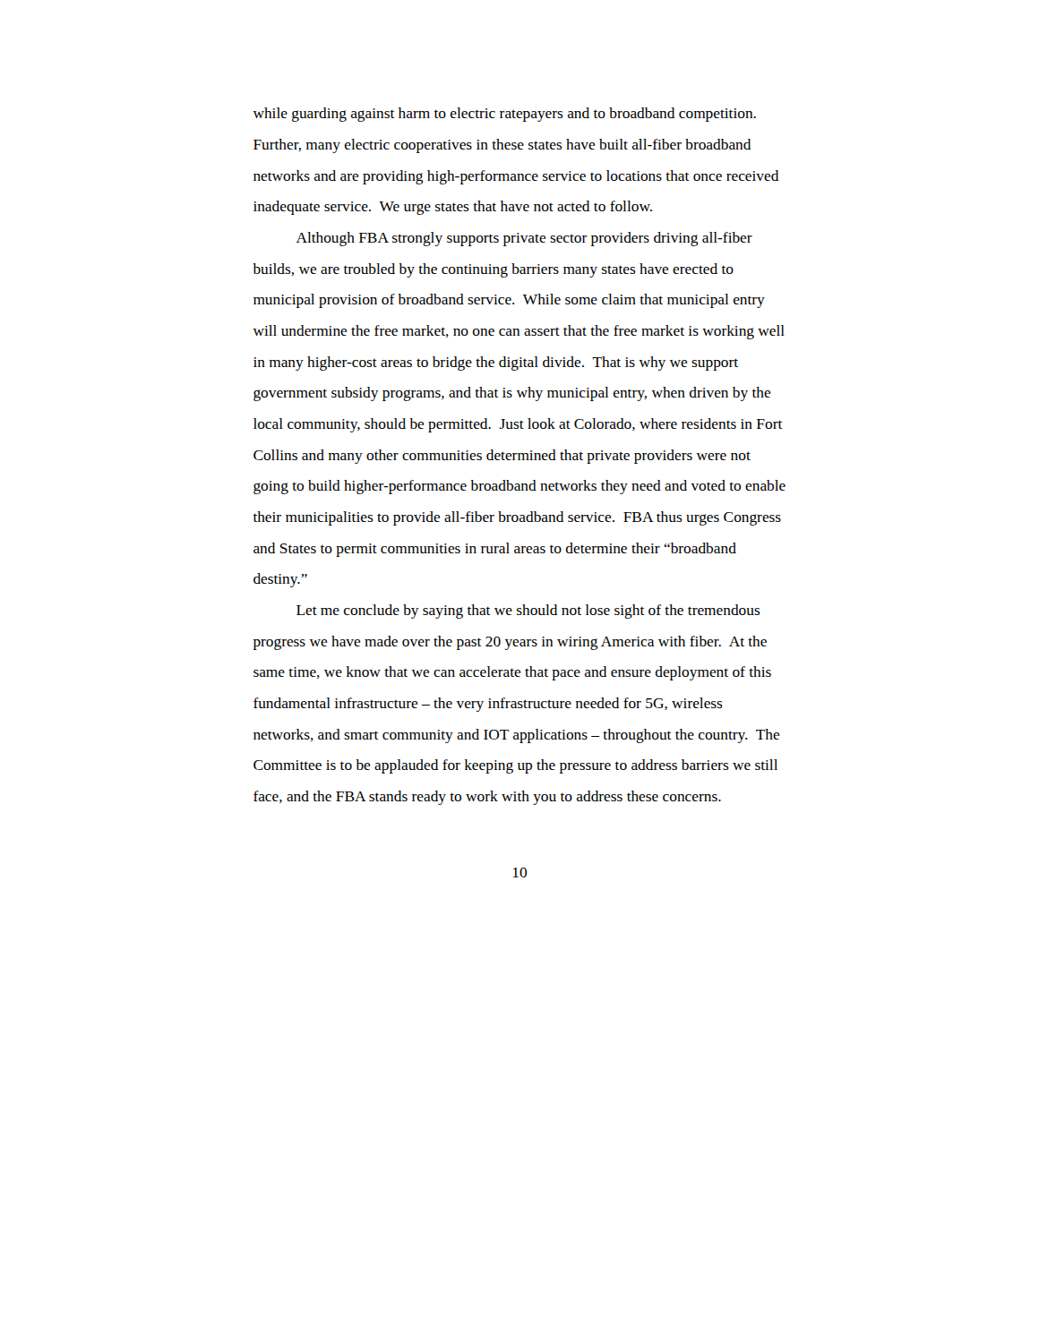while guarding against harm to electric ratepayers and to broadband competition. Further, many electric cooperatives in these states have built all-fiber broadband networks and are providing high-performance service to locations that once received inadequate service. We urge states that have not acted to follow.
Although FBA strongly supports private sector providers driving all-fiber builds, we are troubled by the continuing barriers many states have erected to municipal provision of broadband service. While some claim that municipal entry will undermine the free market, no one can assert that the free market is working well in many higher-cost areas to bridge the digital divide. That is why we support government subsidy programs, and that is why municipal entry, when driven by the local community, should be permitted. Just look at Colorado, where residents in Fort Collins and many other communities determined that private providers were not going to build higher-performance broadband networks they need and voted to enable their municipalities to provide all-fiber broadband service. FBA thus urges Congress and States to permit communities in rural areas to determine their “broadband destiny.”
Let me conclude by saying that we should not lose sight of the tremendous progress we have made over the past 20 years in wiring America with fiber. At the same time, we know that we can accelerate that pace and ensure deployment of this fundamental infrastructure – the very infrastructure needed for 5G, wireless networks, and smart community and IOT applications – throughout the country. The Committee is to be applauded for keeping up the pressure to address barriers we still face, and the FBA stands ready to work with you to address these concerns.
10